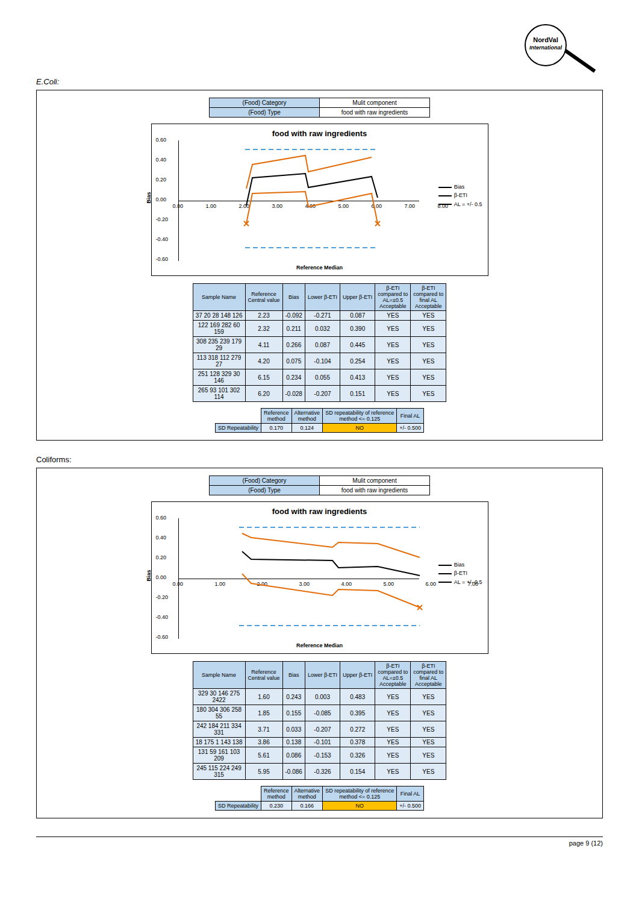NordVal
International
E.Coli:
| (Food) Category | Mulit component |
| (Food) Type | food with raw ingredients |
food with raw ingredients
Bias 0.60 0.40 0.20 0.00 -0.20 -0.40 -0.60
0.00 1.00 2.00 3.00 4.00 5.00 6.00 7.00 8.00
Bias
β-ETI
AL = +/- 0.5
Reference Median
| Sample Name | Reference Central value | Bias | Lower β-ETI | Upper β-ETI | β-ETI compared to AL=±0.5 Acceptable | β-ETI compared to final AL Acceptable |
| --- | --- | --- | --- | --- | --- | --- |
| 37 20 28 148 126 | 2.23 | -0.092 | -0.271 | 0.087 | YES | YES |
| 122 169 282 60 159 | 2.32 | 0.211 | 0.032 | 0.390 | YES | YES |
| 308 235 239 179 29 | 4.11 | 0.266 | 0.087 | 0.445 | YES | YES |
| 113 318 112 279 27 | 4.20 | 0.075 | -0.104 | 0.254 | YES | YES |
| 251 128 329 30 146 | 6.15 | 0.234 | 0.055 | 0.413 | YES | YES |
| 265 93 101 302 114 | 6.20 | -0.028 | -0.207 | 0.151 | YES | YES |
| | Reference method | Alternative method | SD repeatability of reference method <= 0.125 | Final AL |
| --- | --- | --- | --- | --- |
| SD Repeatability | 0.170 | 0.124 | NO | +/- 0.500 |
Coliforms:
| (Food) Category | Mulit component |
| (Food) Type | food with raw ingredients |
food with raw ingredients
Bias 0.60 0.40 0.20 0.00 -0.20 -0.40 -0.60
0.00 1.00 2.00 3.00 4.00 5.00 6.00 7.00
Bias
β-ETI
AL = +/- 0.5
Reference Median
| Sample Name | Reference Central value | Bias | Lower β-ETI | Upper β-ETI | β-ETI compared to AL=±0.5 Acceptable | β-ETI compared to final AL Acceptable |
| --- | --- | --- | --- | --- | --- | --- |
| 329 30 146 275 2422 | 1.60 | 0.243 | 0.003 | 0.483 | YES | YES |
| 180 304 306 258 55 | 1.85 | 0.155 | -0.085 | 0.395 | YES | YES |
| 242 184 211 334 331 | 3.71 | 0.033 | -0.207 | 0.272 | YES | YES |
| 18 175 1 143 138 | 3.86 | 0.138 | -0.101 | 0.378 | YES | YES |
| 131 59 161 103 209 | 5.61 | 0.086 | -0.153 | 0.326 | YES | YES |
| 245 115 224 249 315 | 5.95 | -0.086 | -0.326 | 0.154 | YES | YES |
| | Reference method | Alternative method | SD repeatability of reference method <= 0.125 | Final AL |
| --- | --- | --- | --- | --- |
| SD Repeatability | 0.230 | 0.166 | NO | +/- 0.500 |
page 9 (12)